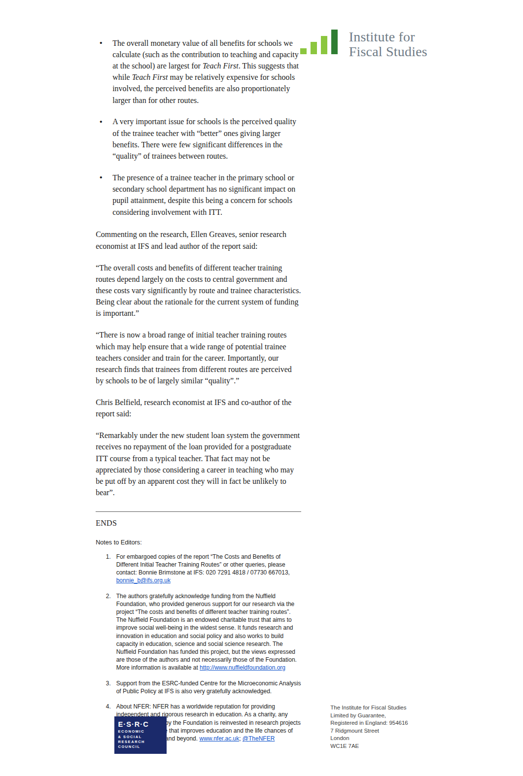Institute for
Fiscal Studies
The overall monetary value of all benefits for schools we calculate (such as the contribution to teaching and capacity at the school) are largest for Teach First. This suggests that while Teach First may be relatively expensive for schools involved, the perceived benefits are also proportionately larger than for other routes.
A very important issue for schools is the perceived quality of the trainee teacher with “better” ones giving larger benefits. There were few significant differences in the “quality” of trainees between routes.
The presence of a trainee teacher in the primary school or secondary school department has no significant impact on pupil attainment, despite this being a concern for schools considering involvement with ITT.
Commenting on the research, Ellen Greaves, senior research economist at IFS and lead author of the report said:
“The overall costs and benefits of different teacher training routes depend largely on the costs to central government and these costs vary significantly by route and trainee characteristics. Being clear about the rationale for the current system of funding is important.”
“There is now a broad range of initial teacher training routes which may help ensure that a wide range of potential trainee teachers consider and train for the career. Importantly, our research finds that trainees from different routes are perceived by schools to be of largely similar “quality”.”
Chris Belfield, research economist at IFS and co-author of the report said:
“Remarkably under the new student loan system the government receives no repayment of the loan provided for a postgraduate ITT course from a typical teacher. That fact may not be appreciated by those considering a career in teaching who may be put off by an apparent cost they will in fact be unlikely to bear”.
ENDS
Notes to Editors:
For embargoed copies of the report “The Costs and Benefits of Different Initial Teacher Training Routes” or other queries, please contact: Bonnie Brimstone at IFS: 020 7291 4818 / 07730 667013, bonnie_b@ifs.org.uk
The authors gratefully acknowledge funding from the Nuffield Foundation, who provided generous support for our research via the project “The costs and benefits of different teacher training routes”. The Nuffield Foundation is an endowed charitable trust that aims to improve social well-being in the widest sense. It funds research and innovation in education and social policy and also works to build capacity in education, science and social science research. The Nuffield Foundation has funded this project, but the views expressed are those of the authors and not necessarily those of the Foundation. More information is available at http://www.nuffieldfoundation.org
Support from the ESRC-funded Centre for the Microeconomic Analysis of Public Policy at IFS is also very gratefully acknowledged.
About NFER: NFER has a worldwide reputation for providing independent and rigorous research in education. As a charity, any surplus generated by the Foundation is reinvested in research projects to provide evidence that improves education and the life chances of learners in the UK and beyond. www.nfer.ac.uk; @TheNFER
E·S·R·C
Economic
& Social
Research
Council
The Institute for Fiscal Studies
Limited by Guarantee,
Registered in England: 954616
7 Ridgmount Street
London
WC1E 7AE